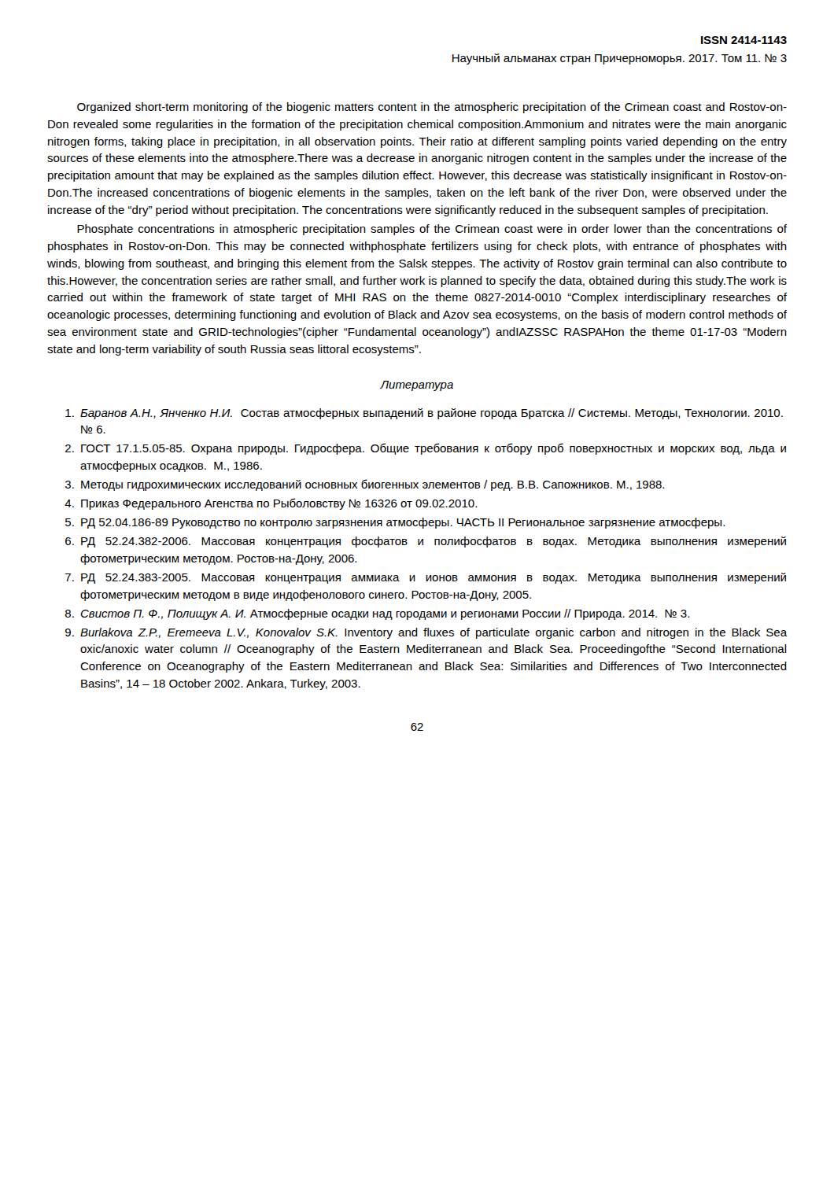ISSN 2414-1143
Научный альманах стран Причерноморья. 2017. Том 11. № 3
Organized short-term monitoring of the biogenic matters content in the atmospheric precipitation of the Crimean coast and Rostov-on-Don revealed some regularities in the formation of the precipitation chemical composition.Ammonium and nitrates were the main anorganic nitrogen forms, taking place in precipitation, in all observation points. Their ratio at different sampling points varied depending on the entry sources of these elements into the atmosphere.There was a decrease in anorganic nitrogen content in the samples under the increase of the precipitation amount that may be explained as the samples dilution effect. However, this decrease was statistically insignificant in Rostov-on-Don.The increased concentrations of biogenic elements in the samples, taken on the left bank of the river Don, were observed under the increase of the “dry” period without precipitation. The concentrations were significantly reduced in the subsequent samples of precipitation.
Phosphate concentrations in atmospheric precipitation samples of the Crimean coast were in order lower than the concentrations of phosphates in Rostov-on-Don. This may be connected withphosphate fertilizers using for check plots, with entrance of phosphates with winds, blowing from southeast, and bringing this element from the Salsk steppes. The activity of Rostov grain terminal can also contribute to this.However, the concentration series are rather small, and further work is planned to specify the data, obtained during this study.The work is carried out within the framework of state target of MHI RAS on the theme 0827-2014-0010 “Complex interdisciplinary researches of oceanologic processes, determining functioning and evolution of Black and Azov sea ecosystems, on the basis of modern control methods of sea environment state and GRID-technologies”(cipher “Fundamental oceanology”) andIAZSSC RASPAHon the theme 01-17-03 “Modern state and long-term variability of south Russia seas littoral ecosystems”.
Литература
Баранов А.Н., Янченко Н.И. Состав атмосферных выпадений в районе города Братска // Системы. Методы, Технологии. 2010. № 6.
ГОСТ 17.1.5.05-85. Охрана природы. Гидросфера. Общие требования к отбору проб поверхностных и морских вод, льда и атмосферных осадков. М., 1986.
Методы гидрохимических исследований основных биогенных элементов / ред. В.В. Сапожников. М., 1988.
Приказ Федерального Агенства по Рыболовству № 16326 от 09.02.2010.
РД 52.04.186-89 Руководство по контролю загрязнения атмосферы. ЧАСТЬ II Региональное загрязнение атмосферы.
РД 52.24.382-2006. Массовая концентрация фосфатов и полифосфатов в водах. Методика выполнения измерений фотометрическим методом. Ростов-на-Дону, 2006.
РД 52.24.383-2005. Массовая концентрация аммиака и ионов аммония в водах. Методика выполнения измерений фотометрическим методом в виде индофенолового синего. Ростов-на-Дону, 2005.
Свистов П. Ф., Полищук А. И. Атмосферные осадки над городами и регионами России // Природа. 2014. № 3.
Burlakova Z.P., Eremeeva L.V., Konovalov S.K. Inventory and fluxes of particulate organic carbon and nitrogen in the Black Sea oxic/anoxic water column // Oceanography of the Eastern Mediterranean and Black Sea. Proceedingofthe “Second International Conference on Oceanography of the Eastern Mediterranean and Black Sea: Similarities and Differences of Two Interconnected Basins”, 14 – 18 October 2002. Ankara, Turkey, 2003.
62